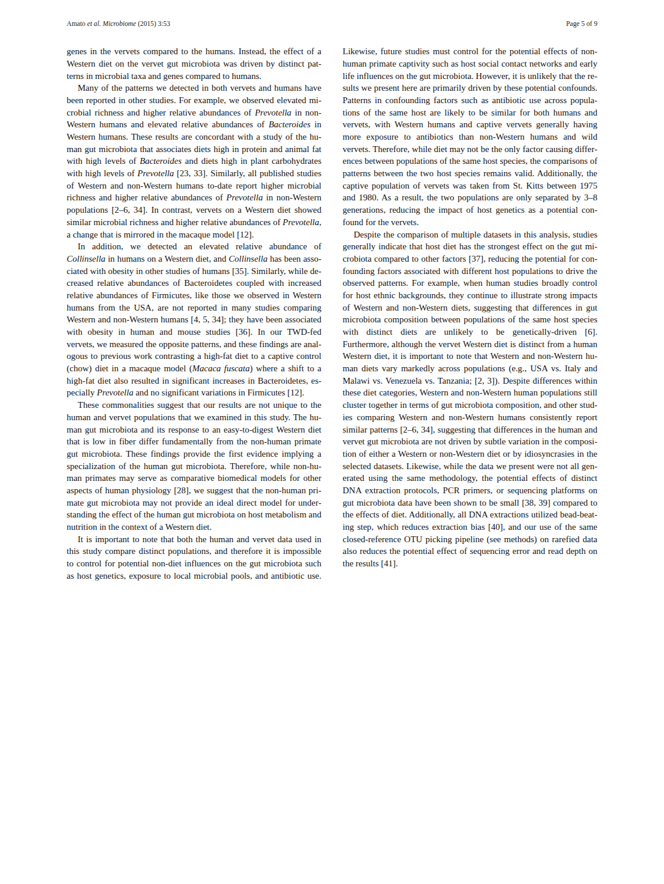Amato et al. Microbiome (2015) 3:53 Page 5 of 9
genes in the vervets compared to the humans. Instead, the effect of a Western diet on the vervet gut microbiota was driven by distinct patterns in microbial taxa and genes compared to humans.
Many of the patterns we detected in both vervets and humans have been reported in other studies. For example, we observed elevated microbial richness and higher relative abundances of Prevotella in non-Western humans and elevated relative abundances of Bacteroides in Western humans. These results are concordant with a study of the human gut microbiota that associates diets high in protein and animal fat with high levels of Bacteroides and diets high in plant carbohydrates with high levels of Prevotella [23, 33]. Similarly, all published studies of Western and non-Western humans to-date report higher microbial richness and higher relative abundances of Prevotella in non-Western populations [2–6, 34]. In contrast, vervets on a Western diet showed similar microbial richness and higher relative abundances of Prevotella, a change that is mirrored in the macaque model [12].
In addition, we detected an elevated relative abundance of Collinsella in humans on a Western diet, and Collinsella has been associated with obesity in other studies of humans [35]. Similarly, while decreased relative abundances of Bacteroidetes coupled with increased relative abundances of Firmicutes, like those we observed in Western humans from the USA, are not reported in many studies comparing Western and non-Western humans [4, 5, 34]; they have been associated with obesity in human and mouse studies [36]. In our TWD-fed vervets, we measured the opposite patterns, and these findings are analogous to previous work contrasting a high-fat diet to a captive control (chow) diet in a macaque model (Macaca fuscata) where a shift to a high-fat diet also resulted in significant increases in Bacteroidetes, especially Prevotella and no significant variations in Firmicutes [12].
These commonalities suggest that our results are not unique to the human and vervet populations that we examined in this study. The human gut microbiota and its response to an easy-to-digest Western diet that is low in fiber differ fundamentally from the non-human primate gut microbiota. These findings provide the first evidence implying a specialization of the human gut microbiota. Therefore, while non-human primates may serve as comparative biomedical models for other aspects of human physiology [28], we suggest that the non-human primate gut microbiota may not provide an ideal direct model for understanding the effect of the human gut microbiota on host metabolism and nutrition in the context of a Western diet.
It is important to note that both the human and vervet data used in this study compare distinct populations, and therefore it is impossible to control for potential non-diet influences on the gut microbiota such as host genetics, exposure to local microbial pools, and antibiotic use. Likewise, future studies must control for the potential effects of non-human primate captivity such as host social contact networks and early life influences on the gut microbiota. However, it is unlikely that the results we present here are primarily driven by these potential confounds. Patterns in confounding factors such as antibiotic use across populations of the same host are likely to be similar for both humans and vervets, with Western humans and captive vervets generally having more exposure to antibiotics than non-Western humans and wild vervets. Therefore, while diet may not be the only factor causing differences between populations of the same host species, the comparisons of patterns between the two host species remains valid. Additionally, the captive population of vervets was taken from St. Kitts between 1975 and 1980. As a result, the two populations are only separated by 3–8 generations, reducing the impact of host genetics as a potential confound for the vervets.
Despite the comparison of multiple datasets in this analysis, studies generally indicate that host diet has the strongest effect on the gut microbiota compared to other factors [37], reducing the potential for confounding factors associated with different host populations to drive the observed patterns. For example, when human studies broadly control for host ethnic backgrounds, they continue to illustrate strong impacts of Western and non-Western diets, suggesting that differences in gut microbiota composition between populations of the same host species with distinct diets are unlikely to be genetically-driven [6]. Furthermore, although the vervet Western diet is distinct from a human Western diet, it is important to note that Western and non-Western human diets vary markedly across populations (e.g., USA vs. Italy and Malawi vs. Venezuela vs. Tanzania; [2, 3]). Despite differences within these diet categories, Western and non-Western human populations still cluster together in terms of gut microbiota composition, and other studies comparing Western and non-Western humans consistently report similar patterns [2–6, 34], suggesting that differences in the human and vervet gut microbiota are not driven by subtle variation in the composition of either a Western or non-Western diet or by idiosyncrasies in the selected datasets. Likewise, while the data we present were not all generated using the same methodology, the potential effects of distinct DNA extraction protocols, PCR primers, or sequencing platforms on gut microbiota data have been shown to be small [38, 39] compared to the effects of diet. Additionally, all DNA extractions utilized bead-beating step, which reduces extraction bias [40], and our use of the same closed-reference OTU picking pipeline (see methods) on rarefied data also reduces the potential effect of sequencing error and read depth on the results [41].